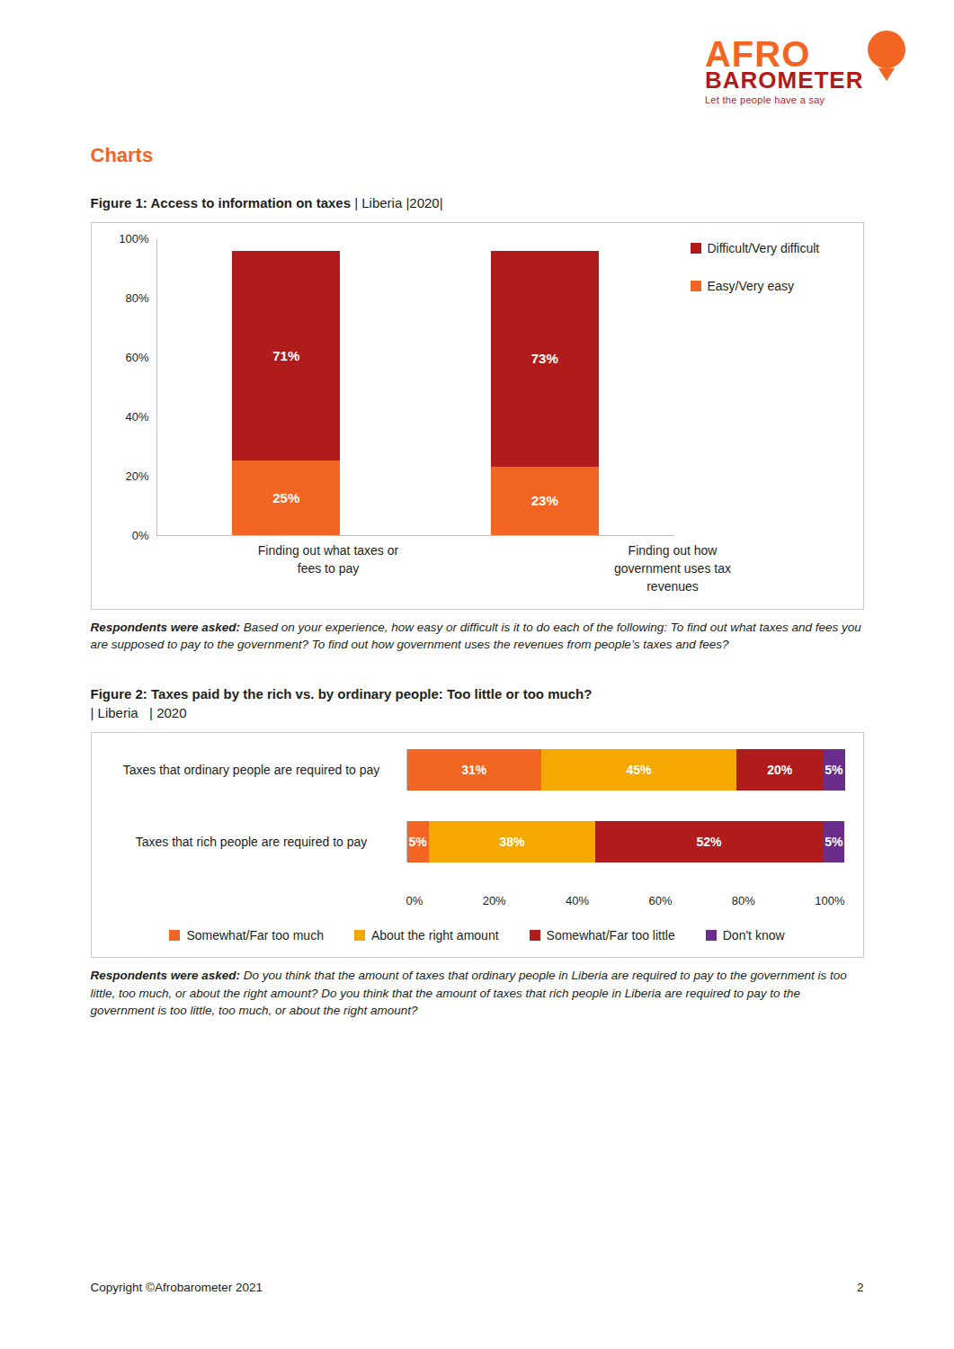AFRO
BAROMETER
Let the people have a say
Charts
Figure 1: Access to information on taxes | Liberia |2020|
100% 80% 60% 40% 20% 0%
71%
25%
73%
23%
Difficult/Very difficult
Easy/Very easy
Finding out what taxes or fees to pay
Finding out how government uses tax revenues
Respondents were asked: Based on your experience, how easy or difficult is it to do each of the following: To find out what taxes and fees you are supposed to pay to the government? To find out how government uses the revenues from people’s taxes and fees?
Figure 2: Taxes paid by the rich vs. by ordinary people: Too little or too much?
| Liberia | 2020
Taxes that ordinary people are required to pay
31%
45%
20%
5%
Taxes that rich people are required to pay
5%
38%
52%
5%
0% 20% 40% 60% 80% 100%
Somewhat/Far too much
About the right amount
Somewhat/Far too little
Don't know
Respondents were asked: Do you think that the amount of taxes that ordinary people in Liberia are required to pay to the government is too little, too much, or about the right amount? Do you think that the amount of taxes that rich people in Liberia are required to pay to the government is too little, too much, or about the right amount?
Copyright ©Afrobarometer 2021 2